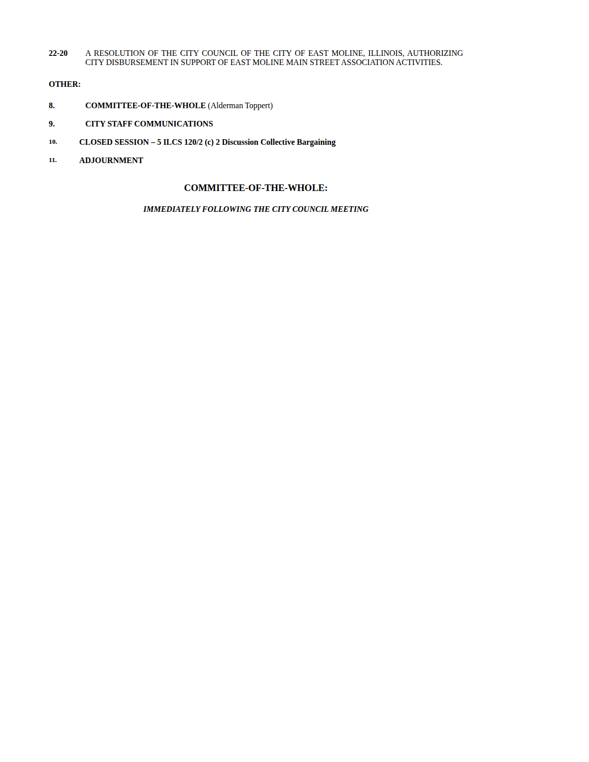22-20
A RESOLUTION OF THE CITY COUNCIL OF THE CITY OF EAST MOLINE, ILLINOIS, AUTHORIZING CITY DISBURSEMENT IN SUPPORT OF EAST MOLINE MAIN STREET ASSOCIATION ACTIVITIES.
OTHER:
8.
COMMITTEE-OF-THE-WHOLE (Alderman Toppert)
9.
CITY STAFF COMMUNICATIONS
10.
CLOSED SESSION – 5 ILCS 120/2 (c) 2 Discussion Collective Bargaining
11.
ADJOURNMENT
COMMITTEE-OF-THE-WHOLE:
IMMEDIATELY FOLLOWING THE CITY COUNCIL MEETING